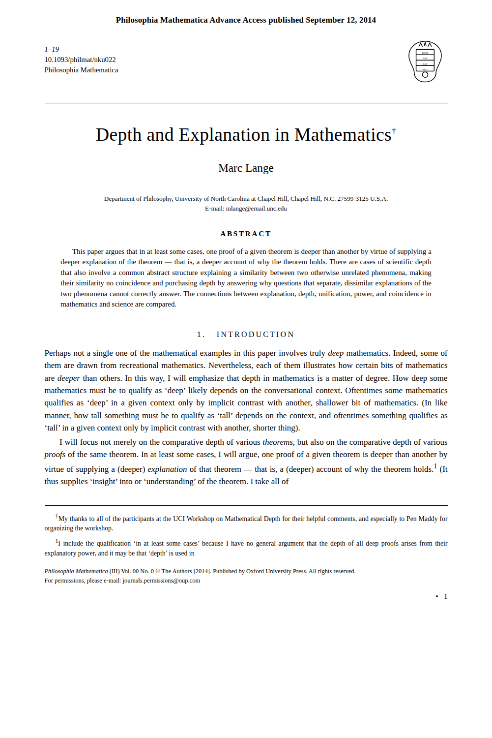Downloaded from http://philmat.oxfordjournals.org/ at University of North Carolina at Chapel Hill on September 14, 2014
Philosophia Mathematica Advance Access published September 12, 2014
1–19
10.1093/philmat/nku022
Philosophia Mathematica
DOMI NVS ILLV MEA
Depth and Explanation in Mathematics†
Marc Lange
Department of Philosophy, University of North Carolina at Chapel Hill, Chapel Hill, N.C. 27599-3125 U.S.A.
E-mail: mlange@email.unc.edu
Abstract
This paper argues that in at least some cases, one proof of a given theorem is deeper than another by virtue of supplying a deeper explanation of the theorem — that is, a deeper account of why the theorem holds. There are cases of scientific depth that also involve a common abstract structure explaining a similarity between two otherwise unrelated phenomena, making their similarity no coincidence and purchasing depth by answering why questions that separate, dissimilar explanations of the two phenomena cannot correctly answer. The connections between explanation, depth, unification, power, and coincidence in mathematics and science are compared.
1. Introduction
Perhaps not a single one of the mathematical examples in this paper involves truly deep mathematics. Indeed, some of them are drawn from recreational mathematics. Nevertheless, each of them illustrates how certain bits of mathematics are deeper than others. In this way, I will emphasize that depth in mathematics is a matter of degree. How deep some mathematics must be to qualify as ‘deep’ likely depends on the conversational context. Oftentimes some mathematics qualifies as ‘deep’ in a given context only by implicit contrast with another, shallower bit of mathematics. (In like manner, how tall something must be to qualify as ‘tall’ depends on the context, and oftentimes something qualifies as ‘tall’ in a given context only by implicit contrast with another, shorter thing).
I will focus not merely on the comparative depth of various theorems, but also on the comparative depth of various proofs of the same theorem. In at least some cases, I will argue, one proof of a given theorem is deeper than another by virtue of supplying a (deeper) explanation of that theorem — that is, a (deeper) account of why the theorem holds.1 (It thus supplies ‘insight’ into or ‘understanding’ of the theorem. I take all of
†My thanks to all of the participants at the UCI Workshop on Mathematical Depth for their helpful comments, and especially to Pen Maddy for organizing the workshop.
1I include the qualification ‘in at least some cases’ because I have no general argument that the depth of all deep proofs arises from their explanatory power, and it may be that ‘depth’ is used in
Philosophia Mathematica (III) Vol. 00 No. 0 © The Authors [2014]. Published by Oxford University Press. All rights reserved.
For permissions, please e-mail: journals.permissions@oup.com
• 1